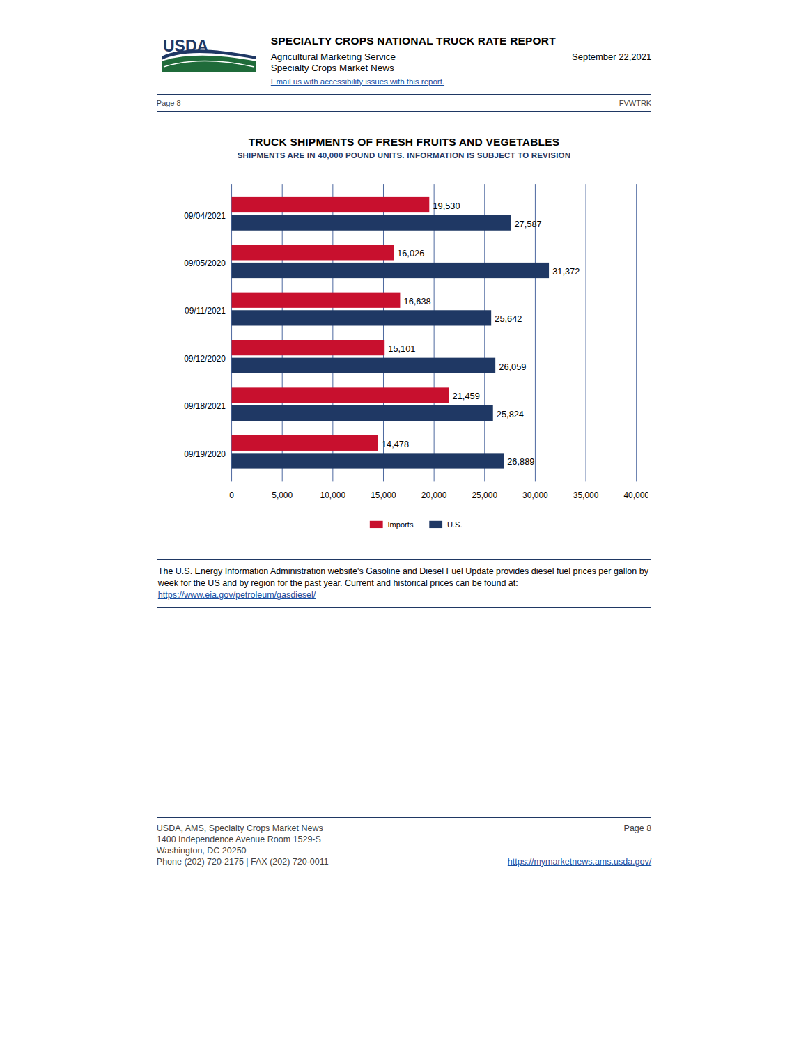USDA
SPECIALTY CROPS NATIONAL TRUCK RATE REPORT
Agricultural Marketing Service
Specialty Crops Market News
Email us with accessibility issues with this report.
September 22,2021
Page 8
FVWTRK
TRUCK SHIPMENTS OF FRESH FRUITS AND VEGETABLES
SHIPMENTS ARE IN 40,000 POUND UNITS. INFORMATION IS SUBJECT TO REVISION
19,530 27,587 09/04/2021 16,026 31,372 09/05/2020 16,638 25,642 09/11/2021 15,101 26,059 09/12/2020 21,459 25,824 09/18/2021 14,478 26,889 09/19/2020 0 5,000 10,000 15,000 20,000 25,000 30,000 35,000 40,000 Imports U.S.
The U.S. Energy Information Administration website's Gasoline and Diesel Fuel Update provides diesel fuel prices per gallon by week for the US and by region for the past year. Current and historical prices can be found at: https://www.eia.gov/petroleum/gasdiesel/
USDA, AMS, Specialty Crops Market News
1400 Independence Avenue Room 1529-S
Washington, DC 20250
Phone (202) 720-2175 | FAX (202) 720-0011
Page 8
https://mymarketnews.ams.usda.gov/